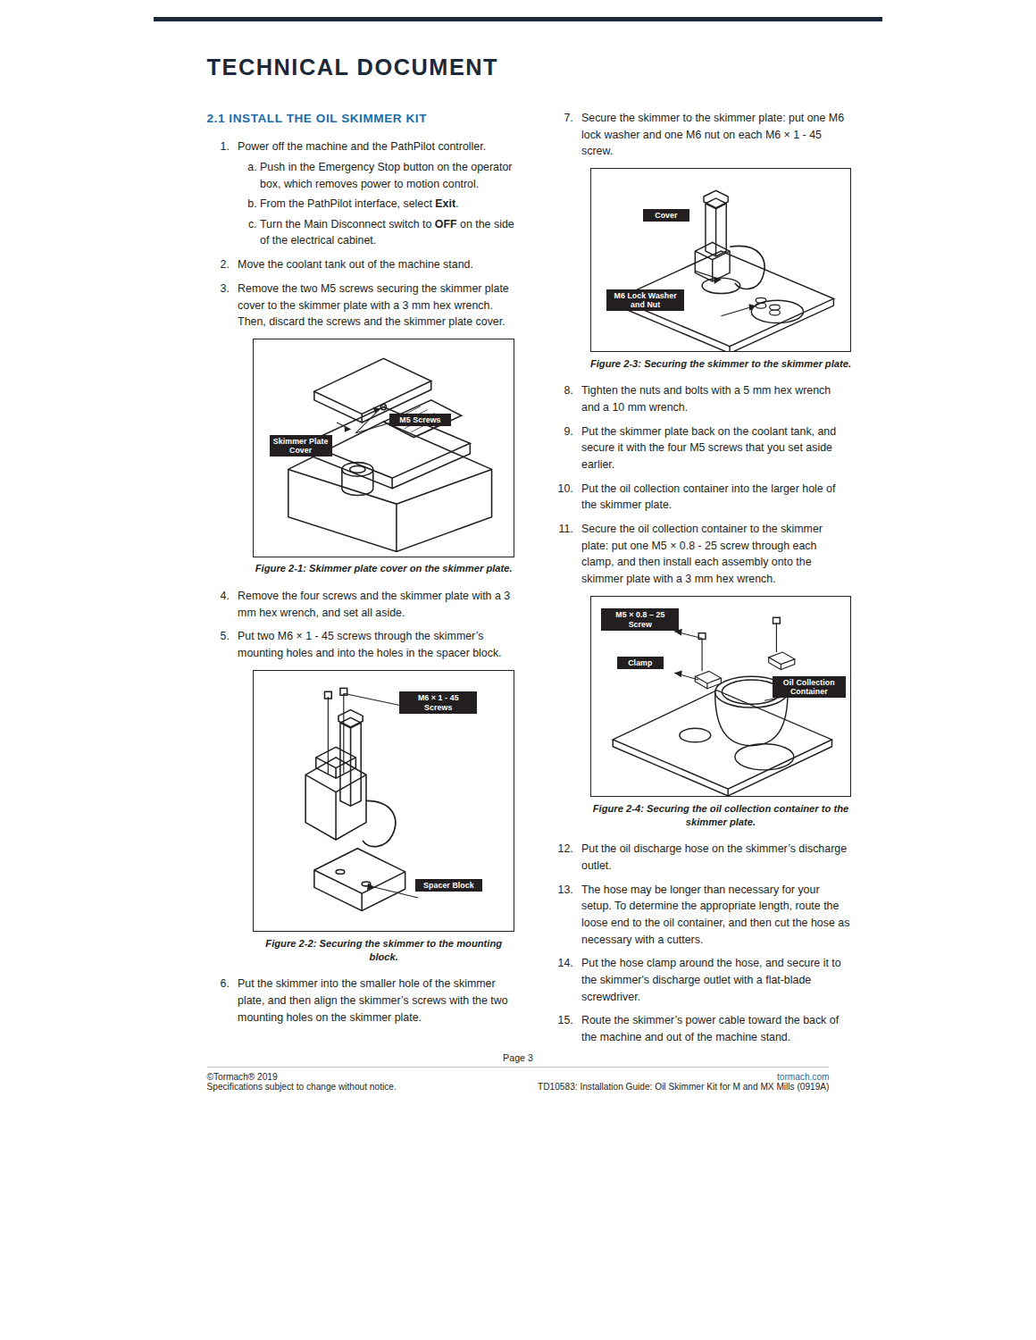Technical Document
2.1 Install the Oil Skimmer Kit
Power off the machine and the PathPilot controller.
Push in the Emergency Stop button on the operator box, which removes power to motion control.
From the PathPilot interface, select Exit.
Turn the Main Disconnect switch to OFF on the side of the electrical cabinet.
Move the coolant tank out of the machine stand.
Remove the two M5 screws securing the skimmer plate cover to the skimmer plate with a 3 mm hex wrench. Then, discard the screws and the skimmer plate cover.
Skimmer Plate
Cover
M5 Screws
Figure 2-1: Skimmer plate cover on the skimmer plate.
Remove the four screws and the skimmer plate with a 3 mm hex wrench, and set all aside.
Put two M6 × 1 - 45 screws through the skimmer’s mounting holes and into the holes in the spacer block.
M6 × 1 - 45
Screws
Spacer Block
Figure 2-2: Securing the skimmer to the mounting block.
Put the skimmer into the smaller hole of the skimmer plate, and then align the skimmer’s screws with the two mounting holes on the skimmer plate.
Secure the skimmer to the skimmer plate: put one M6 lock washer and one M6 nut on each M6 × 1 - 45 screw.
Cover
M6 Lock Washer
and Nut
Figure 2-3: Securing the skimmer to the skimmer plate.
Tighten the nuts and bolts with a 5 mm hex wrench and a 10 mm wrench.
Put the skimmer plate back on the coolant tank, and secure it with the four M5 screws that you set aside earlier.
Put the oil collection container into the larger hole of the skimmer plate.
Secure the oil collection container to the skimmer plate: put one M5 × 0.8 - 25 screw through each clamp, and then install each assembly onto the skimmer plate with a 3 mm hex wrench.
M5 × 0.8 – 25
Screw
Clamp
Oil Collection
Container
Figure 2-4: Securing the oil collection container to the skimmer plate.
Put the oil discharge hose on the skimmer’s discharge outlet.
The hose may be longer than necessary for your setup. To determine the appropriate length, route the loose end to the oil container, and then cut the hose as necessary with a cutters.
Put the hose clamp around the hose, and secure it to the skimmer's discharge outlet with a flat-blade screwdriver.
Route the skimmer’s power cable toward the back of the machine and out of the machine stand.
Page 3
©Tormach® 2019
Specifications subject to change without notice.
tormach.com
TD10583: Installation Guide: Oil Skimmer Kit for M and MX Mills (0919A)